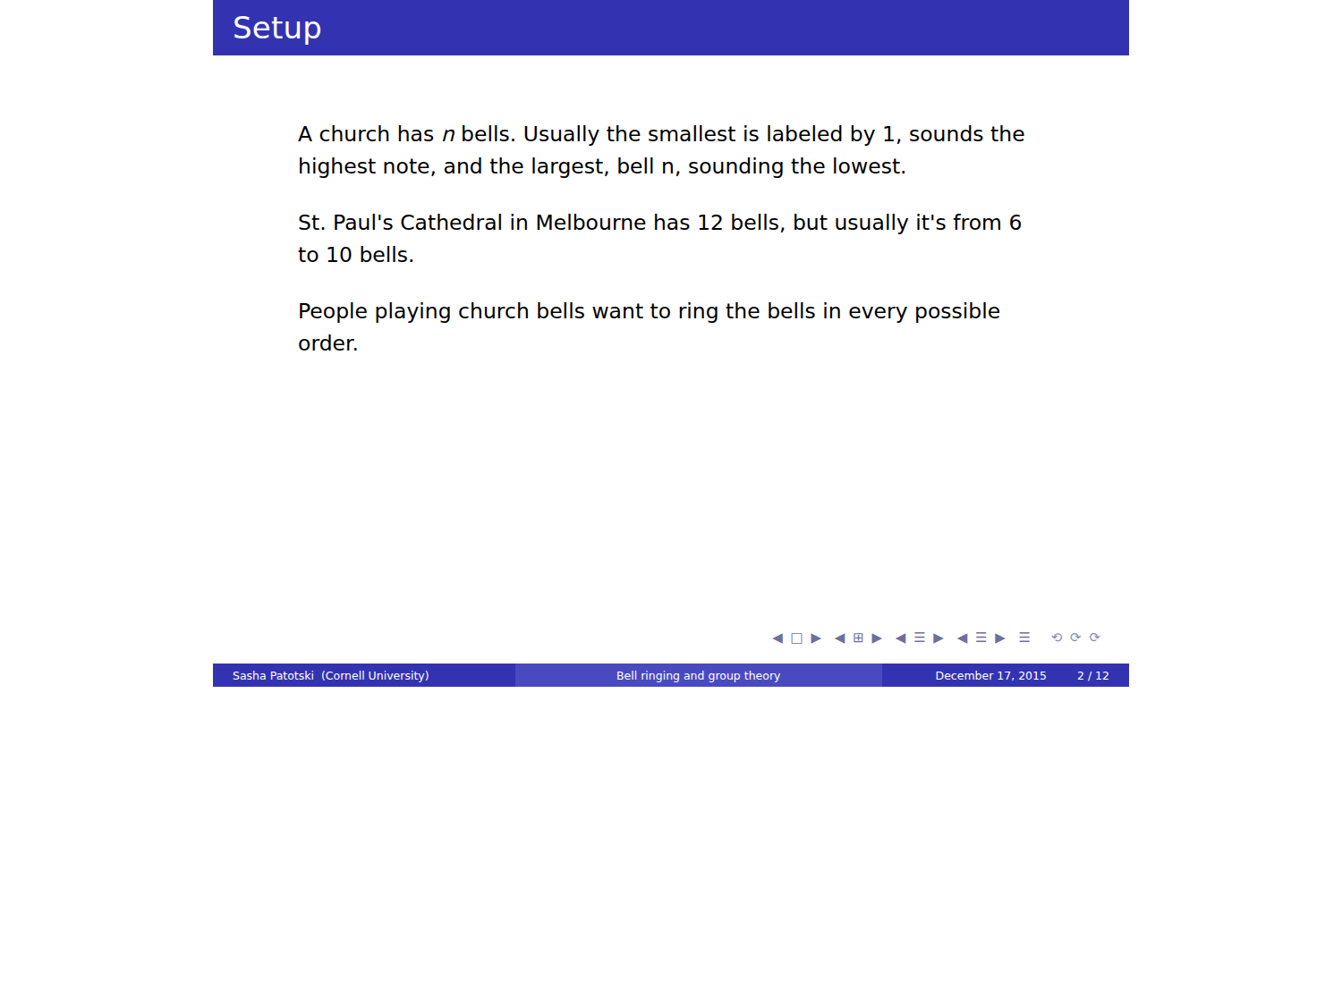Setup
A church has n bells. Usually the smallest is labeled by 1, sounds the highest note, and the largest, bell n, sounding the lowest.
St. Paul's Cathedral in Melbourne has 12 bells, but usually it's from 6 to 10 bells.
People playing church bells want to ring the bells in every possible order.
◀ □ ▶ ◀ ⊞ ▶ ◀ ☰ ▶ ◀ ☰ ▶ ☰ ⟲ ⟳ ⟳
Sasha Patotski (Cornell University)
Bell ringing and group theory
December 17, 20152 / 12